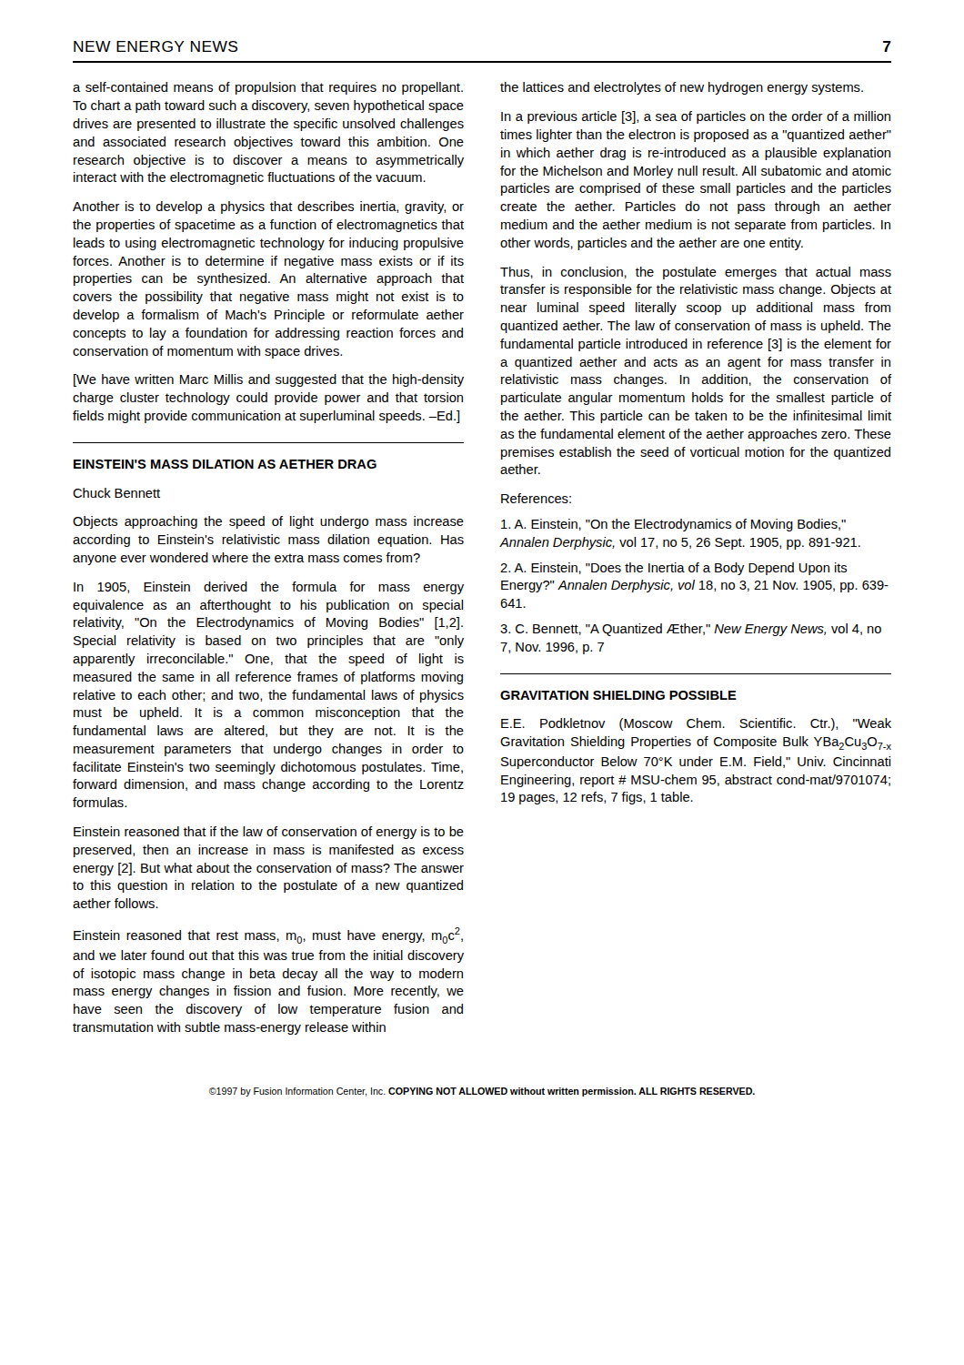NEW ENERGY NEWS
7
a self-contained means of propulsion that requires no propellant. To chart a path toward such a discovery, seven hypothetical space drives are presented to illustrate the specific unsolved challenges and associated research objectives toward this ambition. One research objective is to discover a means to asymmetrically interact with the electromagnetic fluctuations of the vacuum.
Another is to develop a physics that describes inertia, gravity, or the properties of spacetime as a function of electromagnetics that leads to using electromagnetic technology for inducing propulsive forces. Another is to determine if negative mass exists or if its properties can be synthesized. An alternative approach that covers the possibility that negative mass might not exist is to develop a formalism of Mach's Principle or reformulate aether concepts to lay a foundation for addressing reaction forces and conservation of momentum with space drives.
[We have written Marc Millis and suggested that the high-density charge cluster technology could provide power and that torsion fields might provide communication at superluminal speeds. –Ed.]
Einstein's Mass Dilation as Aether Drag
Chuck Bennett
Objects approaching the speed of light undergo mass increase according to Einstein's relativistic mass dilation equation. Has anyone ever wondered where the extra mass comes from?
In 1905, Einstein derived the formula for mass energy equivalence as an afterthought to his publication on special relativity, "On the Electrodynamics of Moving Bodies" [1,2]. Special relativity is based on two principles that are "only apparently irreconcilable." One, that the speed of light is measured the same in all reference frames of platforms moving relative to each other; and two, the fundamental laws of physics must be upheld. It is a common misconception that the fundamental laws are altered, but they are not. It is the measurement parameters that undergo changes in order to facilitate Einstein's two seemingly dichotomous postulates. Time, forward dimension, and mass change according to the Lorentz formulas.
Einstein reasoned that if the law of conservation of energy is to be preserved, then an increase in mass is manifested as excess energy [2]. But what about the conservation of mass? The answer to this question in relation to the postulate of a new quantized aether follows.
Einstein reasoned that rest mass, m0, must have energy, m0c2, and we later found out that this was true from the initial discovery of isotopic mass change in beta decay all the way to modern mass energy changes in fission and fusion. More recently, we have seen the discovery of low temperature fusion and transmutation with subtle mass-energy release within
the lattices and electrolytes of new hydrogen energy systems.
In a previous article [3], a sea of particles on the order of a million times lighter than the electron is proposed as a "quantized aether" in which aether drag is re-introduced as a plausible explanation for the Michelson and Morley null result. All subatomic and atomic particles are comprised of these small particles and the particles create the aether. Particles do not pass through an aether medium and the aether medium is not separate from particles. In other words, particles and the aether are one entity.
Thus, in conclusion, the postulate emerges that actual mass transfer is responsible for the relativistic mass change. Objects at near luminal speed literally scoop up additional mass from quantized aether. The law of conservation of mass is upheld. The fundamental particle introduced in reference [3] is the element for a quantized aether and acts as an agent for mass transfer in relativistic mass changes. In addition, the conservation of particulate angular momentum holds for the smallest particle of the aether. This particle can be taken to be the infinitesimal limit as the fundamental element of the aether approaches zero. These premises establish the seed of vorticual motion for the quantized aether.
References:
1. A. Einstein, "On the Electrodynamics of Moving Bodies," Annalen Derphysic, vol 17, no 5, 26 Sept. 1905, pp. 891-921.
2. A. Einstein, "Does the Inertia of a Body Depend Upon its Energy?" Annalen Derphysic, vol 18, no 3, 21 Nov. 1905, pp. 639-641.
3. C. Bennett, "A Quantized Æther," New Energy News, vol 4, no 7, Nov. 1996, p. 7
Gravitation Shielding Possible
E.E. Podkletnov (Moscow Chem. Scientific. Ctr.), "Weak Gravitation Shielding Properties of Composite Bulk YBa2Cu3O7-x Superconductor Below 70°K under E.M. Field," Univ. Cincinnati Engineering, report # MSU-chem 95, abstract cond-mat/9701074; 19 pages, 12 refs, 7 figs, 1 table.
©1997 by Fusion Information Center, Inc. COPYING NOT ALLOWED without written permission. ALL RIGHTS RESERVED.